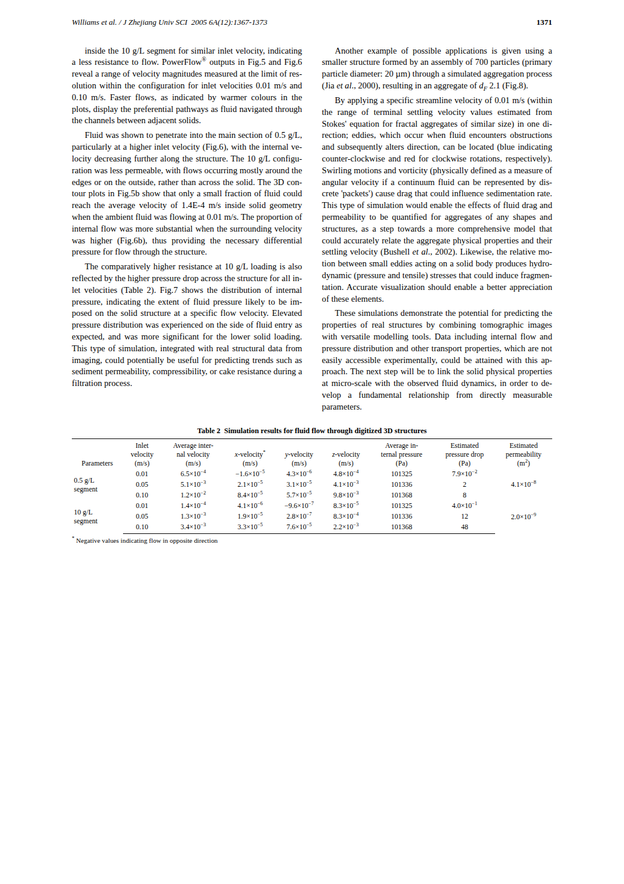Williams et al. / J Zhejiang Univ SCI 2005 6A(12):1367-1373 1371
inside the 10 g/L segment for similar inlet velocity, indicating a less resistance to flow. PowerFlow® outputs in Fig.5 and Fig.6 reveal a range of velocity magnitudes measured at the limit of resolution within the configuration for inlet velocities 0.01 m/s and 0.10 m/s. Faster flows, as indicated by warmer colours in the plots, display the preferential pathways as fluid navigated through the channels between adjacent solids.
Fluid was shown to penetrate into the main section of 0.5 g/L, particularly at a higher inlet velocity (Fig.6), with the internal velocity decreasing further along the structure. The 10 g/L configuration was less permeable, with flows occurring mostly around the edges or on the outside, rather than across the solid. The 3D contour plots in Fig.5b show that only a small fraction of fluid could reach the average velocity of 1.4E-4 m/s inside solid geometry when the ambient fluid was flowing at 0.01 m/s. The proportion of internal flow was more substantial when the surrounding velocity was higher (Fig.6b), thus providing the necessary differential pressure for flow through the structure.
The comparatively higher resistance at 10 g/L loading is also reflected by the higher pressure drop across the structure for all inlet velocities (Table 2). Fig.7 shows the distribution of internal pressure, indicating the extent of fluid pressure likely to be imposed on the solid structure at a specific flow velocity. Elevated pressure distribution was experienced on the side of fluid entry as expected, and was more significant for the lower solid loading. This type of simulation, integrated with real structural data from imaging, could potentially be useful for predicting trends such as sediment permeability, compressibility, or cake resistance during a filtration process.
Another example of possible applications is given using a smaller structure formed by an assembly of 700 particles (primary particle diameter: 20 µm) through a simulated aggregation process (Jia et al., 2000), resulting in an aggregate of dF 2.1 (Fig.8).
By applying a specific streamline velocity of 0.01 m/s (within the range of terminal settling velocity values estimated from Stokes' equation for fractal aggregates of similar size) in one direction; eddies, which occur when fluid encounters obstructions and subsequently alters direction, can be located (blue indicating counter-clockwise and red for clockwise rotations, respectively). Swirling motions and vorticity (physically defined as a measure of angular velocity if a continuum fluid can be represented by discrete 'packets') cause drag that could influence sedimentation rate. This type of simulation would enable the effects of fluid drag and permeability to be quantified for aggregates of any shapes and structures, as a step towards a more comprehensive model that could accurately relate the aggregate physical properties and their settling velocity (Bushell et al., 2002). Likewise, the relative motion between small eddies acting on a solid body produces hydrodynamic (pressure and tensile) stresses that could induce fragmentation. Accurate visualization should enable a better appreciation of these elements.
These simulations demonstrate the potential for predicting the properties of real structures by combining tomographic images with versatile modelling tools. Data including internal flow and pressure distribution and other transport properties, which are not easily accessible experimentally, could be attained with this approach. The next step will be to link the solid physical properties at micro-scale with the observed fluid dynamics, in order to develop a fundamental relationship from directly measurable parameters.
Table 2 Simulation results for fluid flow through digitized 3D structures
| Parameters | Inlet velocity (m/s) | Average inter- nal velocity (m/s) | x -velocity * (m/s) | y -velocity (m/s) | z -velocity (m/s) | Average in- ternal pressure (Pa) | Estimated pressure drop (Pa) | Estimated permeability (m 2 ) |
| --- | --- | --- | --- | --- | --- | --- | --- | --- |
| 0.5 g/L segment | 0.01 | 6.5×10 −4 | −1.6×10 −5 | 4.3×10 −6 | 4.8×10 −4 | 101325 | 7.9×10 −2 | 4.1×10 −8 |
| 0.05 | 5.1×10 −3 | 2.1×10 −5 | 3.1×10 −5 | 4.1×10 −3 | 101336 | 2 |
| 0.10 | 1.2×10 −2 | 8.4×10 −5 | 5.7×10 −5 | 9.8×10 −3 | 101368 | 8 |
| 10 g/L segment | 0.01 | 1.4×10 −4 | 4.1×10 −6 | −9.6×10 −7 | 8.3×10 −5 | 101325 | 4.0×10 −1 | 2.0×10 −9 |
| 0.05 | 1.3×10 −3 | 1.9×10 −5 | 2.8×10 −7 | 8.3×10 −4 | 101336 | 12 |
| 0.10 | 3.4×10 −3 | 3.3×10 −5 | 7.6×10 −5 | 2.2×10 −3 | 101368 | 48 |
* Negative values indicating flow in opposite direction